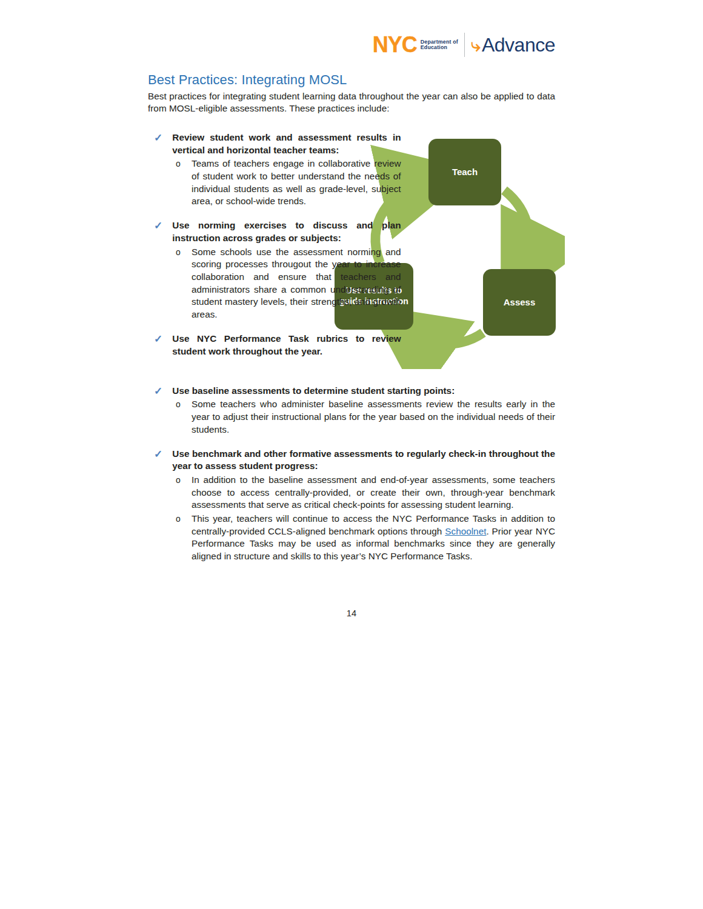NYC
Department of
Education
⤷Advance
Best Practices: Integrating MOSL
Best practices for integrating student learning data throughout the year can also be applied to data from MOSL-eligible assessments. These practices include:
Teach Assess Use results to guide instruction
Review student work and assessment results in vertical and horizontal teacher teams:
Teams of teachers engage in collaborative review of student work to better understand the needs of individual students as well as grade-level, subject area, or school-wide trends.
Use norming exercises to discuss and plan instruction across grades or subjects:
Some schools use the assessment norming and scoring processes througout the year to increase collaboration and ensure that teachers and administrators share a common understanding of student mastery levels, their strengths, and growth areas.
Use NYC Performance Task rubrics to review student work throughout the year.
Use baseline assessments to determine student starting points:
Some teachers who administer baseline assessments review the results early in the year to adjust their instructional plans for the year based on the individual needs of their students.
Use benchmark and other formative assessments to regularly check-in throughout the year to assess student progress:
In addition to the baseline assessment and end-of-year assessments, some teachers choose to access centrally-provided, or create their own, through-year benchmark assessments that serve as critical check-points for assessing student learning.
This year, teachers will continue to access the NYC Performance Tasks in addition to centrally-provided CCLS-aligned benchmark options through Schoolnet. Prior year NYC Performance Tasks may be used as informal benchmarks since they are generally aligned in structure and skills to this year’s NYC Performance Tasks.
14